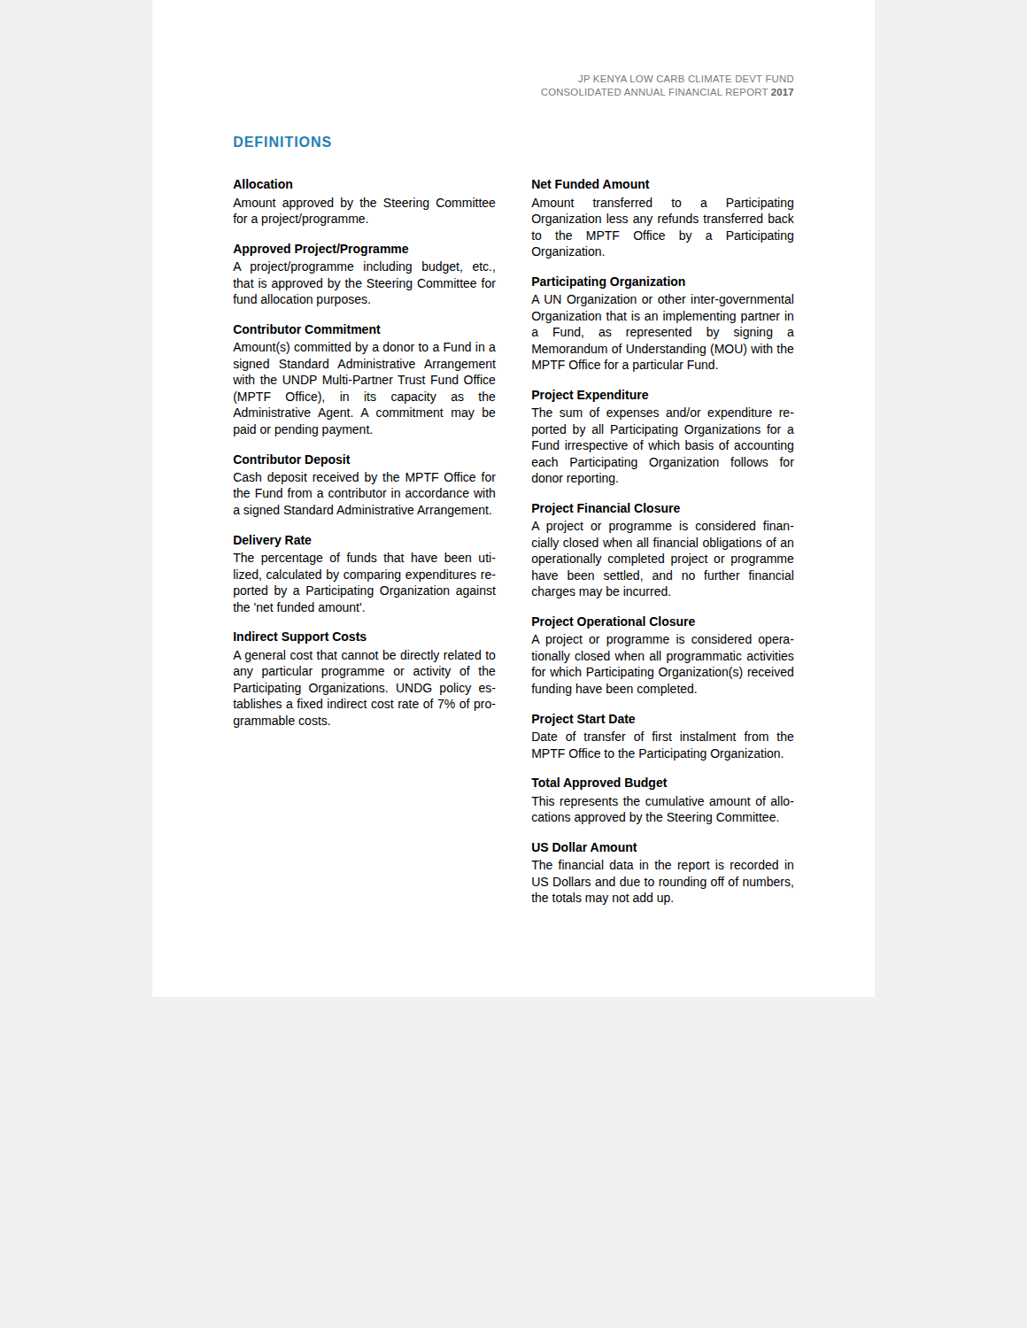JP Kenya Low Carb Climate Devt Fund
Consolidated Annual Financial Report 2017
DEFINITIONS
Allocation
Amount approved by the Steering Committee for a project/programme.
Approved Project/Programme
A project/programme including budget, etc., that is approved by the Steering Committee for fund allocation purposes.
Contributor Commitment
Amount(s) committed by a donor to a Fund in a signed Standard Administrative Arrangement with the UNDP Multi-Partner Trust Fund Office (MPTF Office), in its capacity as the Administrative Agent. A commitment may be paid or pending payment.
Contributor Deposit
Cash deposit received by the MPTF Office for the Fund from a contributor in accordance with a signed Standard Administrative Arrangement.
Delivery Rate
The percentage of funds that have been utilized, calculated by comparing expenditures reported by a Participating Organization against the 'net funded amount'.
Indirect Support Costs
A general cost that cannot be directly related to any particular programme or activity of the Participating Organizations. UNDG policy establishes a fixed indirect cost rate of 7% of programmable costs.
Net Funded Amount
Amount transferred to a Participating Organization less any refunds transferred back to the MPTF Office by a Participating Organization.
Participating Organization
A UN Organization or other inter-governmental Organization that is an implementing partner in a Fund, as represented by signing a Memorandum of Understanding (MOU) with the MPTF Office for a particular Fund.
Project Expenditure
The sum of expenses and/or expenditure reported by all Participating Organizations for a Fund irrespective of which basis of accounting each Participating Organization follows for donor reporting.
Project Financial Closure
A project or programme is considered financially closed when all financial obligations of an operationally completed project or programme have been settled, and no further financial charges may be incurred.
Project Operational Closure
A project or programme is considered operationally closed when all programmatic activities for which Participating Organization(s) received funding have been completed.
Project Start Date
Date of transfer of first instalment from the MPTF Office to the Participating Organization.
Total Approved Budget
This represents the cumulative amount of allocations approved by the Steering Committee.
US Dollar Amount
The financial data in the report is recorded in US Dollars and due to rounding off of numbers, the totals may not add up.